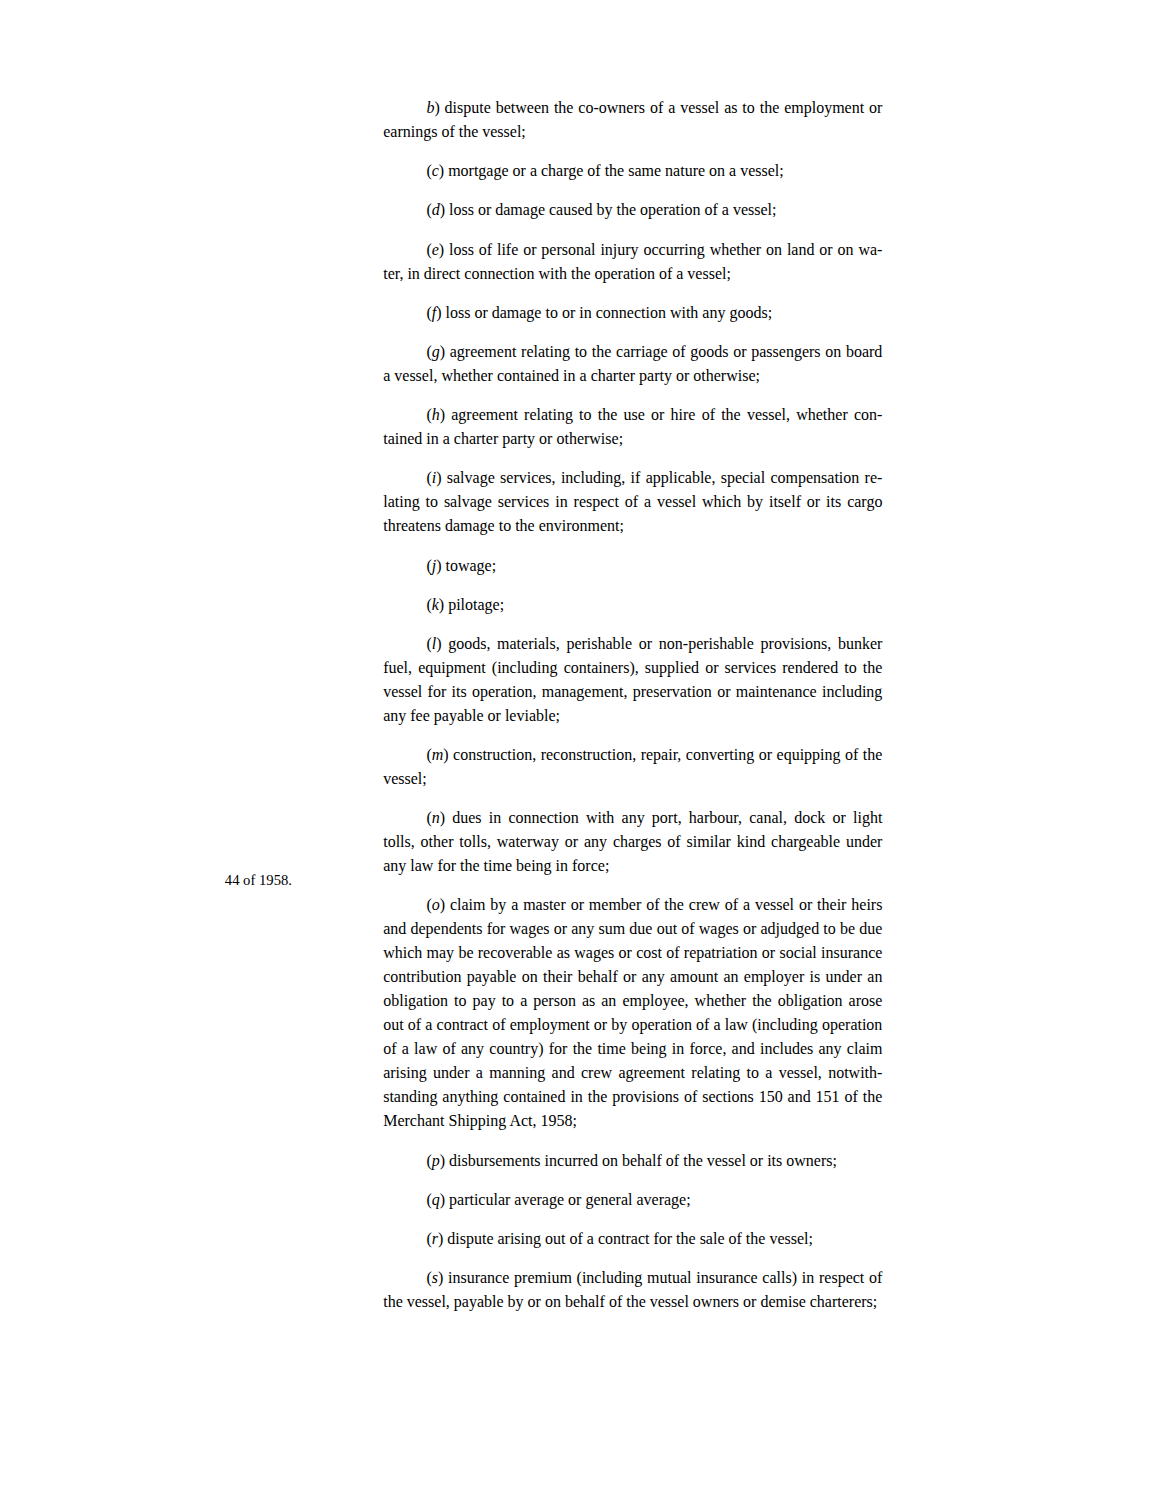b) dispute between the co-owners of a vessel as to the employment or earnings of the vessel;
(c) mortgage or a charge of the same nature on a vessel;
(d) loss or damage caused by the operation of a vessel;
(e) loss of life or personal injury occurring whether on land or on water, in direct connection with the operation of a vessel;
(f) loss or damage to or in connection with any goods;
(g) agreement relating to the carriage of goods or passengers on board a vessel, whether contained in a charter party or otherwise;
(h) agreement relating to the use or hire of the vessel, whether contained in a charter party or otherwise;
(i) salvage services, including, if applicable, special compensation relating to salvage services in respect of a vessel which by itself or its cargo threatens damage to the environment;
(j) towage;
(k) pilotage;
(l) goods, materials, perishable or non-perishable provisions, bunker fuel, equipment (including containers), supplied or services rendered to the vessel for its operation, management, preservation or maintenance including any fee payable or leviable;
(m) construction, reconstruction, repair, converting or equipping of the vessel;
(n) dues in connection with any port, harbour, canal, dock or light tolls, other tolls, waterway or any charges of similar kind chargeable under any law for the time being in force;
(o) claim by a master or member of the crew of a vessel or their heirs and dependents for wages or any sum due out of wages or adjudged to be due which may be recoverable as wages or cost of repatriation or social insurance contribution payable on their behalf or any amount an employer is under an obligation to pay to a person as an employee, whether the obligation arose out of a contract of employment or by operation of a law (including operation of a law of any country) for the time being in force, and includes any claim arising under a manning and crew agreement relating to a vessel, notwithstanding anything contained in the provisions of sections 150 and 151 of the Merchant Shipping Act, 1958;
(p) disbursements incurred on behalf of the vessel or its owners;
(q) particular average or general average;
(r) dispute arising out of a contract for the sale of the vessel;
(s) insurance premium (including mutual insurance calls) in respect of the vessel, payable by or on behalf of the vessel owners or demise charterers;
44 of 1958.